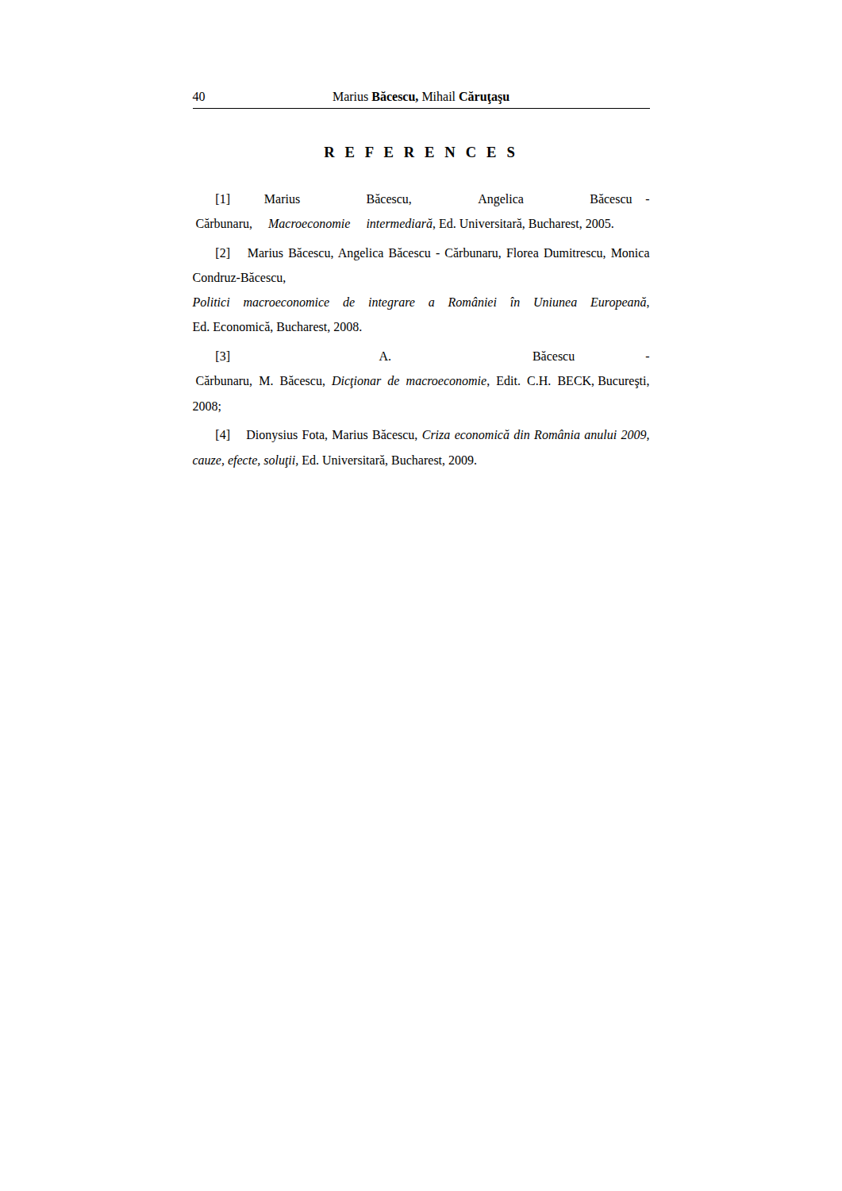40 Marius Băcescu, Mihail Căruţaşu
R E F E R E N C E S
[1] Marius Băcescu, Angelica Băcescu - Cărbunaru, Macroeconomie intermediară, Ed. Universitară, Bucharest, 2005.
[2] Marius Băcescu, Angelica Băcescu - Cărbunaru, Florea Dumitrescu, Monica Condruz-Băcescu, Politici macroeconomice de integrare a României în Uniunea Europeană, Ed. Economică, Bucharest, 2008.
[3] A. Băcescu - Cărbunaru, M. Băcescu, Dicţionar de macroeconomie, Edit. C.H. BECK, Bucureşti, 2008;
[4] Dionysius Fota, Marius Băcescu, Criza economică din România anului 2009, cauze, efecte, soluţii, Ed. Universitară, Bucharest, 2009.